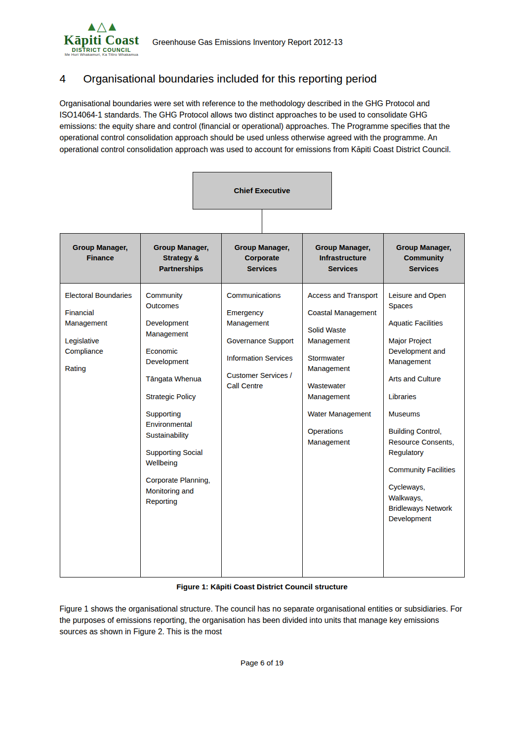▲△▲
Kāpiti Coast
DISTRICT COUNCIL
Me Huri Whakamuri, Ka Titiro Whakamua
Greenhouse Gas Emissions Inventory Report 2012-13
4 Organisational boundaries included for this reporting period
Organisational boundaries were set with reference to the methodology described in the GHG Protocol and ISO14064-1 standards. The GHG Protocol allows two distinct approaches to be used to consolidate GHG emissions: the equity share and control (financial or operational) approaches. The Programme specifies that the operational control consolidation approach should be used unless otherwise agreed with the programme. An operational control consolidation approach was used to account for emissions from Kāpiti Coast District Council.
Chief Executive
| Group Manager, Finance | Group Manager, Strategy & Partnerships | Group Manager, Corporate Services | Group Manager, Infrastructure Services | Group Manager, Community Services |
| --- | --- | --- | --- | --- |
| Electoral Boundaries Financial Management Legislative Compliance Rating | Community Outcomes Development Management Economic Development Tāngata Whenua Strategic Policy Supporting Environmental Sustainability Supporting Social Wellbeing Corporate Planning, Monitoring and Reporting | Communications Emergency Management Governance Support Information Services Customer Services / Call Centre | Access and Transport Coastal Management Solid Waste Management Stormwater Management Wastewater Management Water Management Operations Management | Leisure and Open Spaces Aquatic Facilities Major Project Development and Management Arts and Culture Libraries Museums Building Control, Resource Consents, Regulatory Community Facilities Cycleways, Walkways, Bridleways Network Development |
Figure 1: Kāpiti Coast District Council structure
Figure 1 shows the organisational structure. The council has no separate organisational entities or subsidiaries. For the purposes of emissions reporting, the organisation has been divided into units that manage key emissions sources as shown in Figure 2. This is the most
Page 6 of 19